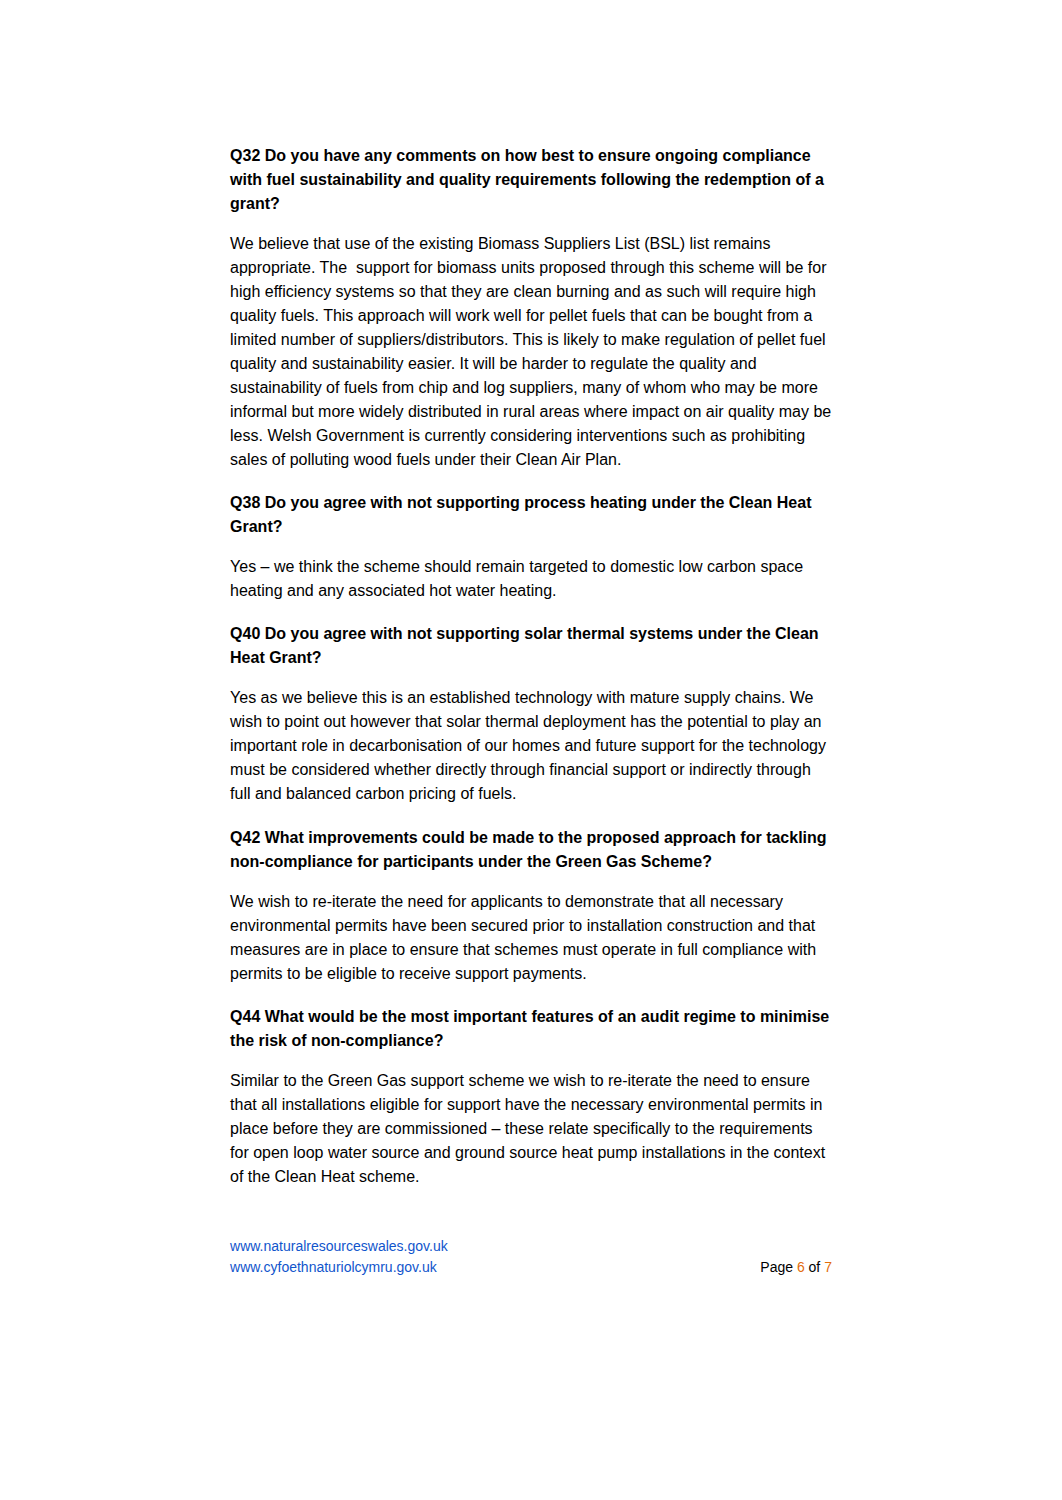Q32 Do you have any comments on how best to ensure ongoing compliance with fuel sustainability and quality requirements following the redemption of a grant?
We believe that use of the existing Biomass Suppliers List (BSL) list remains appropriate. The support for biomass units proposed through this scheme will be for high efficiency systems so that they are clean burning and as such will require high quality fuels. This approach will work well for pellet fuels that can be bought from a limited number of suppliers/distributors. This is likely to make regulation of pellet fuel quality and sustainability easier. It will be harder to regulate the quality and sustainability of fuels from chip and log suppliers, many of whom who may be more informal but more widely distributed in rural areas where impact on air quality may be less. Welsh Government is currently considering interventions such as prohibiting sales of polluting wood fuels under their Clean Air Plan.
Q38 Do you agree with not supporting process heating under the Clean Heat Grant?
Yes – we think the scheme should remain targeted to domestic low carbon space heating and any associated hot water heating.
Q40 Do you agree with not supporting solar thermal systems under the Clean Heat Grant?
Yes as we believe this is an established technology with mature supply chains. We wish to point out however that solar thermal deployment has the potential to play an important role in decarbonisation of our homes and future support for the technology must be considered whether directly through financial support or indirectly through full and balanced carbon pricing of fuels.
Q42 What improvements could be made to the proposed approach for tackling non-compliance for participants under the Green Gas Scheme?
We wish to re-iterate the need for applicants to demonstrate that all necessary environmental permits have been secured prior to installation construction and that measures are in place to ensure that schemes must operate in full compliance with permits to be eligible to receive support payments.
Q44 What would be the most important features of an audit regime to minimise the risk of non-compliance?
Similar to the Green Gas support scheme we wish to re-iterate the need to ensure that all installations eligible for support have the necessary environmental permits in place before they are commissioned – these relate specifically to the requirements for open loop water source and ground source heat pump installations in the context of the Clean Heat scheme.
www.naturalresourceswales.gov.uk www.cyfoethnaturiolcymru.gov.uk
Page 6 of 7